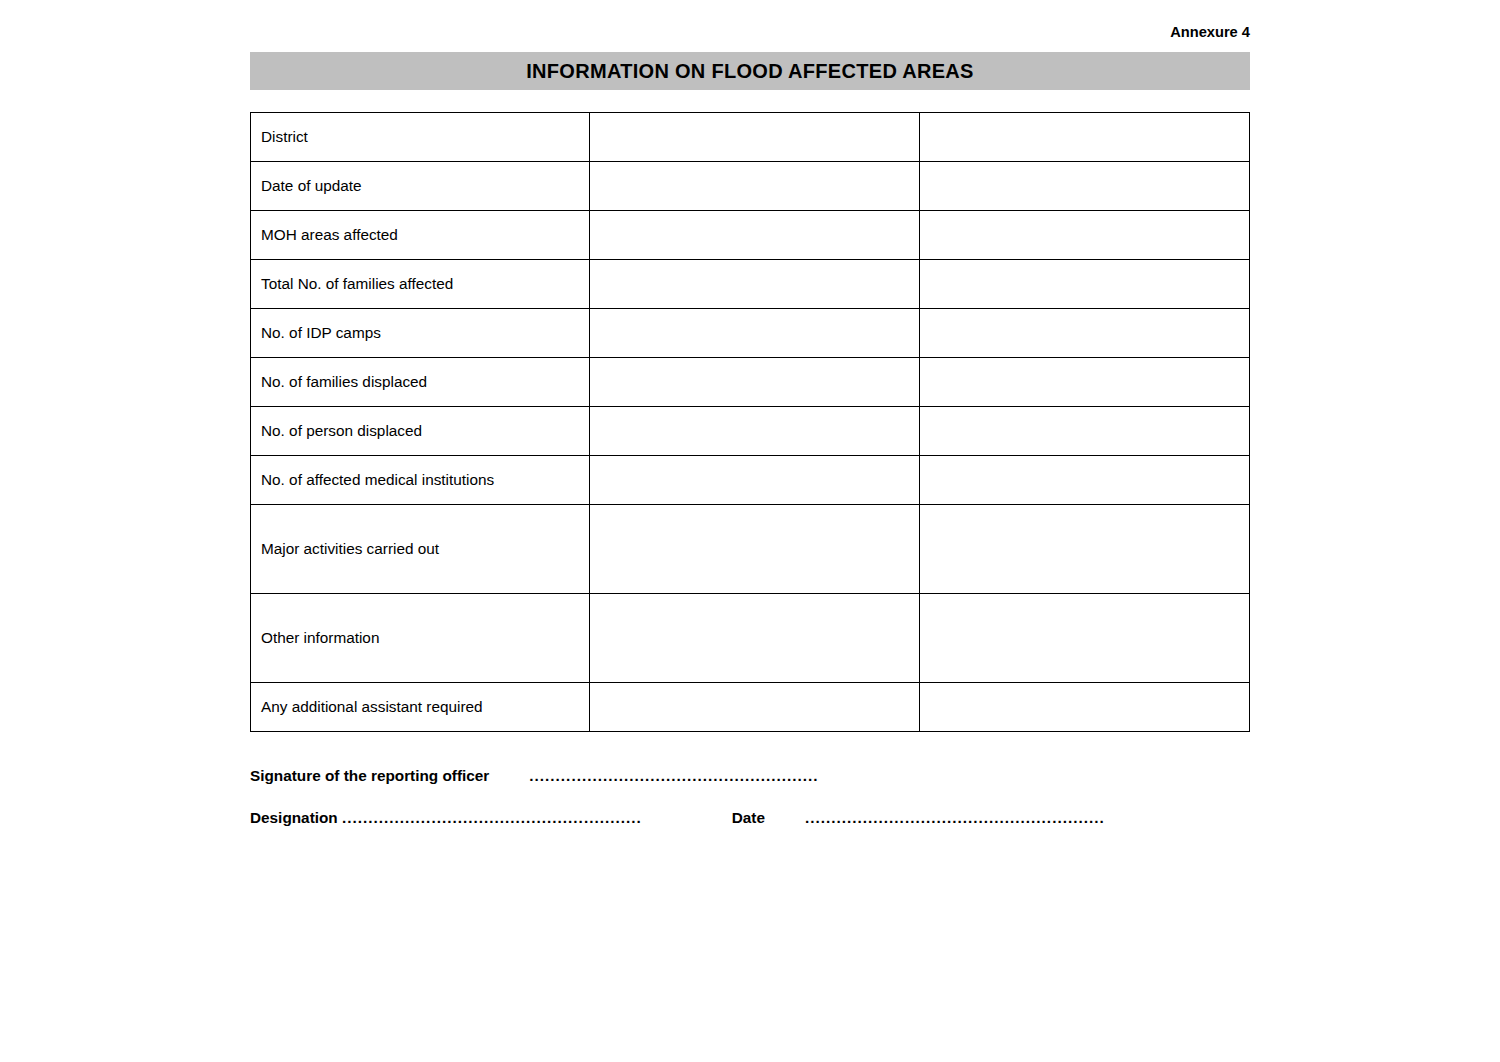Annexure 4
INFORMATION ON FLOOD AFFECTED AREAS
| District | | |
| Date of update | | |
| MOH areas affected | | |
| Total No. of families affected | | |
| No. of IDP camps | | |
| No. of families displaced | | |
| No. of person displaced | | |
| No. of affected medical institutions | | |
| Major activities carried out | | |
| Other information | | |
| Any additional assistant required | | |
Signature of the reporting officer .......................................................
Designation .........................................................
Date .........................................................